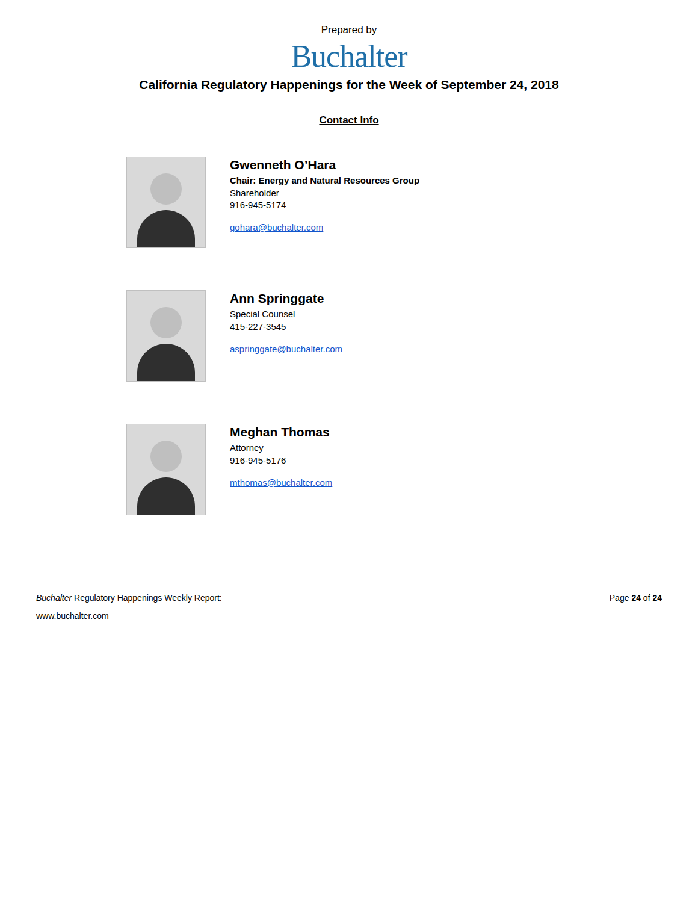Prepared by
Buchalter
California Regulatory Happenings for the Week of September 24, 2018
Contact Info
Gwenneth O’Hara
Chair: Energy and Natural Resources Group
Shareholder
916-945-5174
gohara@buchalter.com
Ann Springgate
Special Counsel
415-227-3545
aspringgate@buchalter.com
Meghan Thomas
Attorney
916-945-5176
mthomas@buchalter.com
Buchalter Regulatory Happenings Weekly Report: www.buchalter.com
Page 24 of 24